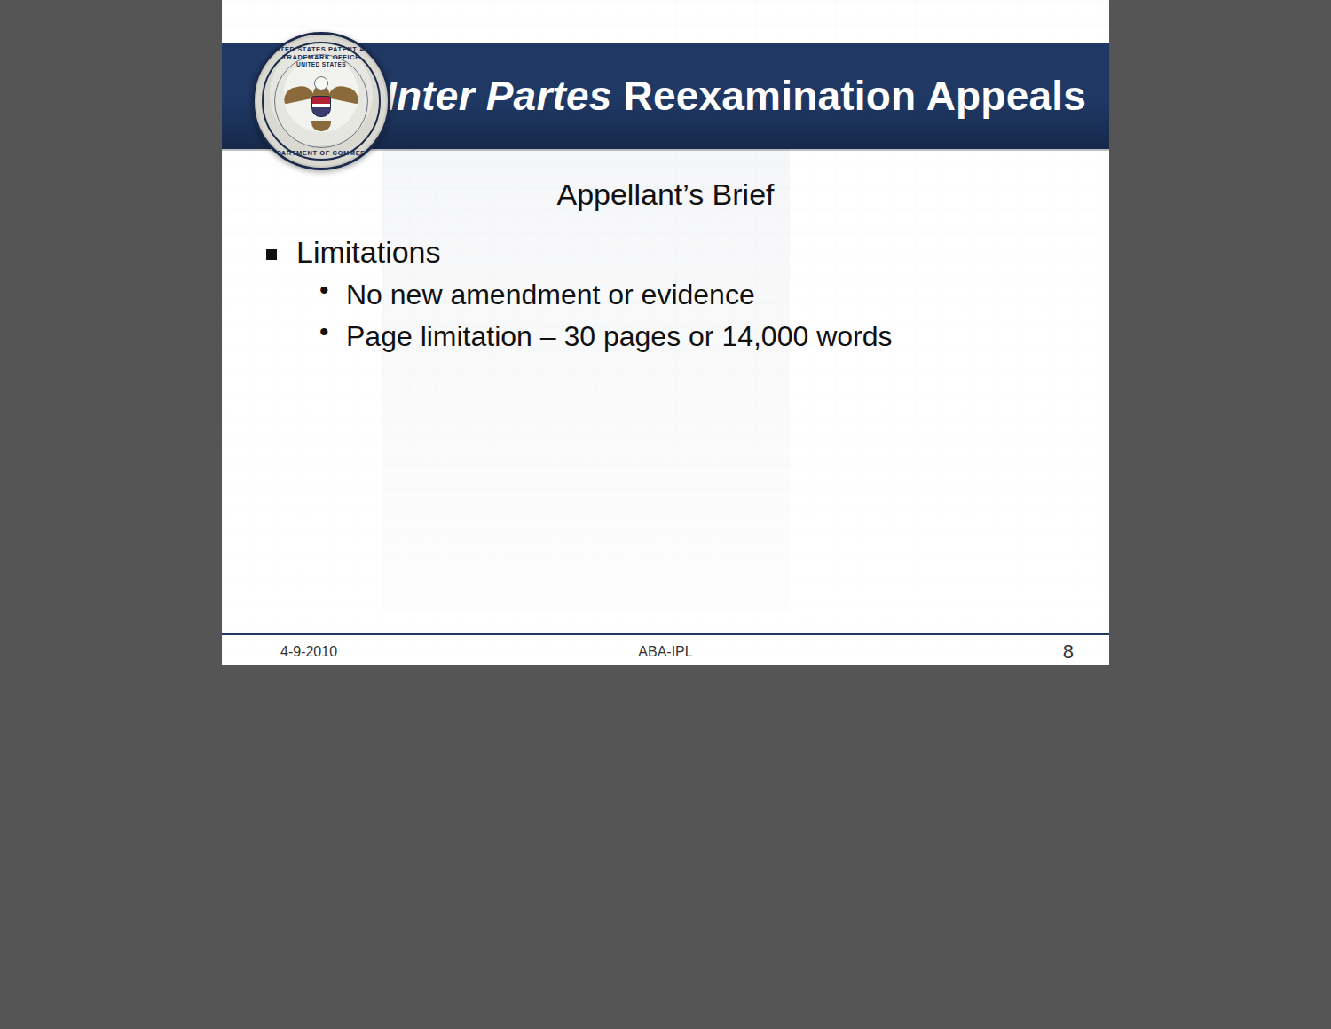Inter Partes Reexamination Appeals
United States Patent and Trademark Office
United States
Department of Commerce
Appellant’s Brief
Limitations
No new amendment or evidence
Page limitation – 30 pages or 14,000 words
4-9-2010
ABA-IPL
8